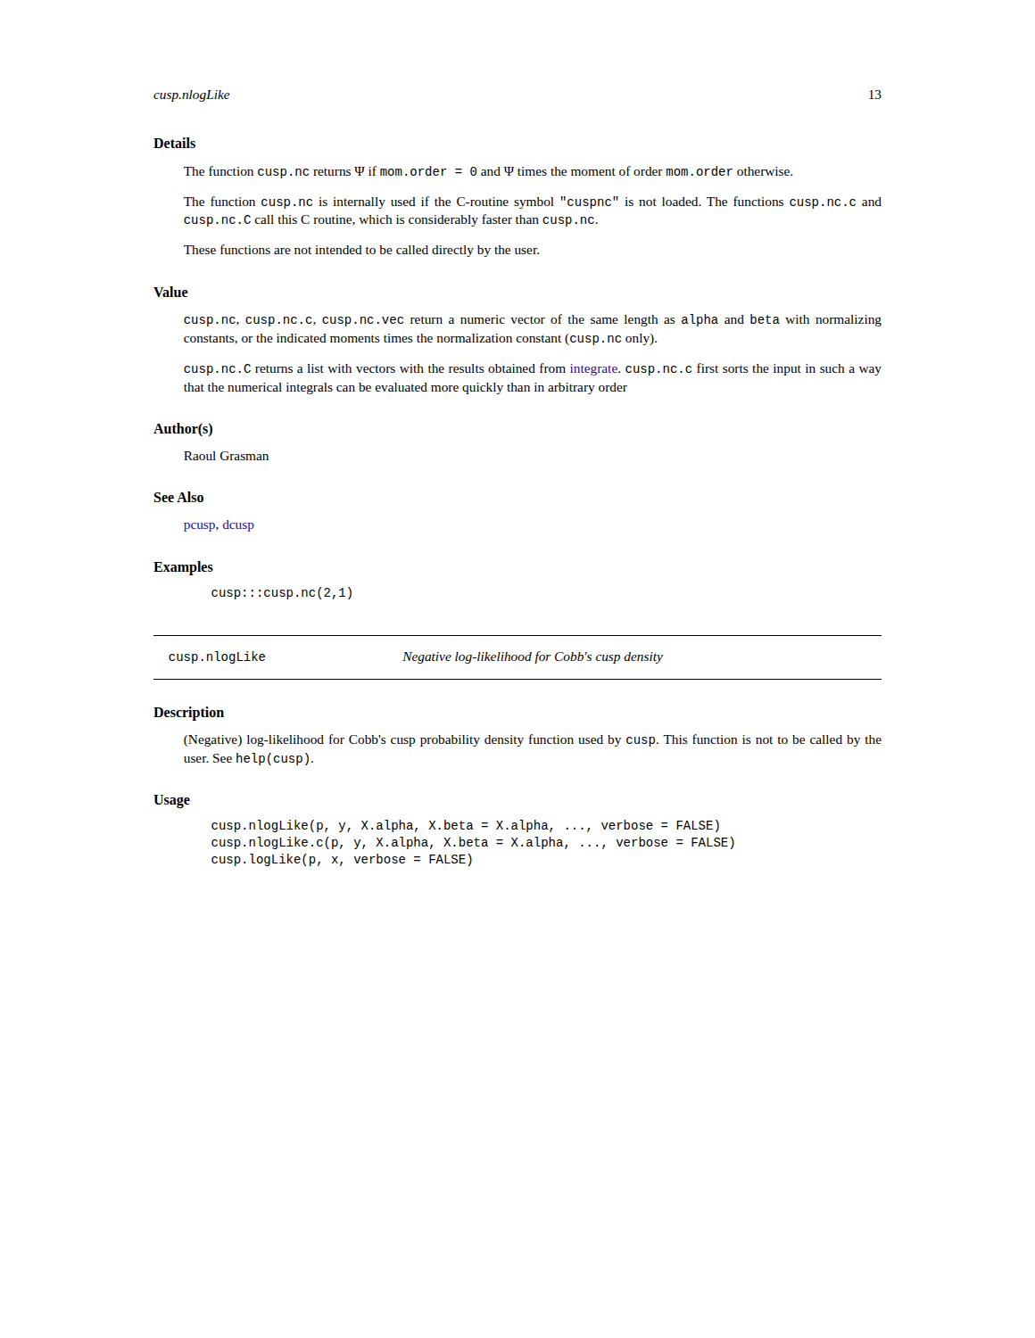cusp.nlogLike 13
Details
The function cusp.nc returns Ψ if mom.order = 0 and Ψ times the moment of order mom.order otherwise.
The function cusp.nc is internally used if the C-routine symbol "cuspnc" is not loaded. The functions cusp.nc.c and cusp.nc.C call this C routine, which is considerably faster than cusp.nc.
These functions are not intended to be called directly by the user.
Value
cusp.nc, cusp.nc.c, cusp.nc.vec return a numeric vector of the same length as alpha and beta with normalizing constants, or the indicated moments times the normalization constant (cusp.nc only).
cusp.nc.C returns a list with vectors with the results obtained from integrate. cusp.nc.c first sorts the input in such a way that the numerical integrals can be evaluated more quickly than in arbitrary order
Author(s)
Raoul Grasman
See Also
pcusp, dcusp
Examples
cusp:::cusp.nc(2,1)
cusp.nlogLike Negative log-likelihood for Cobb's cusp density
Description
(Negative) log-likelihood for Cobb's cusp probability density function used by cusp. This function is not to be called by the user. See help(cusp).
Usage
cusp.nlogLike(p, y, X.alpha, X.beta = X.alpha, ..., verbose = FALSE)
cusp.nlogLike.c(p, y, X.alpha, X.beta = X.alpha, ..., verbose = FALSE)
cusp.logLike(p, x, verbose = FALSE)